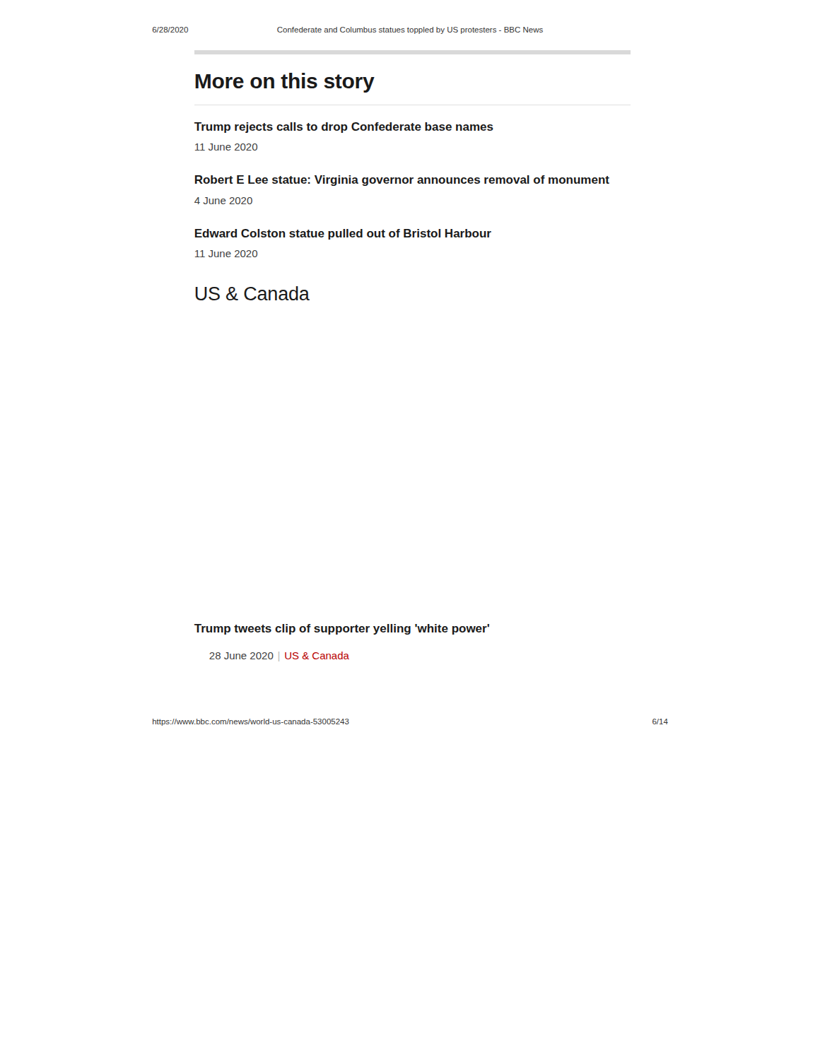6/28/2020 Confederate and Columbus statues toppled by US protesters - BBC News
More on this story
Trump rejects calls to drop Confederate base names
11 June 2020
Robert E Lee statue: Virginia governor announces removal of monument
4 June 2020
Edward Colston statue pulled out of Bristol Harbour
11 June 2020
US & Canada
Trump tweets clip of supporter yelling 'white power'
28 June 2020|US & Canada
https://www.bbc.com/news/world-us-canada-53005243 6/14